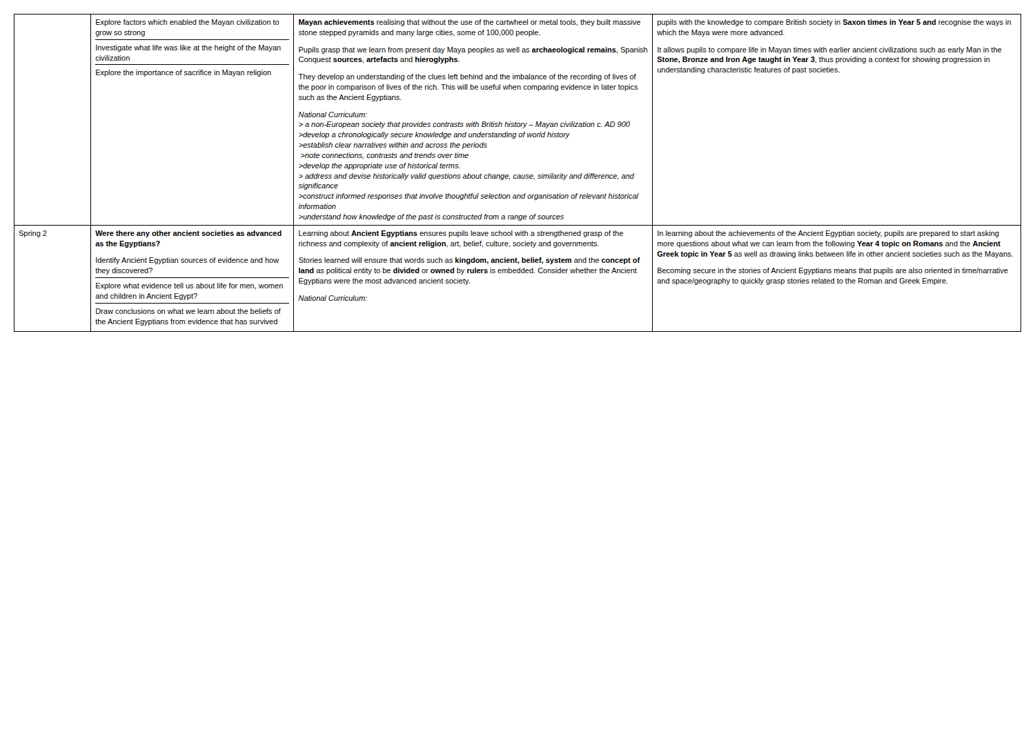| | Explore factors which enabled the Mayan civilization to grow so strong Investigate what life was like at the height of the Mayan civilization Explore the importance of sacrifice in Mayan religion | Mayan achievements realising that without the use of the cartwheel or metal tools, they built massive stone stepped pyramids and many large cities, some of 100,000 people. Pupils grasp that we learn from present day Maya peoples as well as archaeological remains , Spanish Conquest sources , artefacts and hieroglyphs . They develop an understanding of the clues left behind and the imbalance of the recording of lives of the poor in comparison of lives of the rich. This will be useful when comparing evidence in later topics such as the Ancient Egyptians. National Curriculum: > a non-European society that provides contrasts with British history – Mayan civilization c. AD 900 >develop a chronologically secure knowledge and understanding of world history >establish clear narratives within and across the periods >note connections, contrasts and trends over time >develop the appropriate use of historical terms. > address and devise historically valid questions about change, cause, similarity and difference, and significance >construct informed responses that involve thoughtful selection and organisation of relevant historical information >understand how knowledge of the past is constructed from a range of sources | pupils with the knowledge to compare British society in Saxon times in Year 5 and recognise the ways in which the Maya were more advanced. It allows pupils to compare life in Mayan times with earlier ancient civilizations such as early Man in the Stone, Bronze and Iron Age taught in Year 3 , thus providing a context for showing progression in understanding characteristic features of past societies. |
| Spring 2 | Were there any other ancient societies as advanced as the Egyptians? Identify Ancient Egyptian sources of evidence and how they discovered? Explore what evidence tell us about life for men, women and children in Ancient Egypt? Draw conclusions on what we learn about the beliefs of the Ancient Egyptians from evidence that has survived | Learning about Ancient Egyptians ensures pupils leave school with a strengthened grasp of the richness and complexity of ancient religion , art, belief, culture, society and governments. Stories learned will ensure that words such as kingdom, ancient, belief, system and the concept of land as political entity to be divided or owned by rulers is embedded. Consider whether the Ancient Egyptians were the most advanced ancient society. National Curriculum: | In learning about the achievements of the Ancient Egyptian society, pupils are prepared to start asking more questions about what we can learn from the following Year 4 topic on Romans and the Ancient Greek topic in Year 5 as well as drawing links between life in other ancient societies such as the Mayans. Becoming secure in the stories of Ancient Egyptians means that pupils are also oriented in time/narrative and space/geography to quickly grasp stories related to the Roman and Greek Empire. |